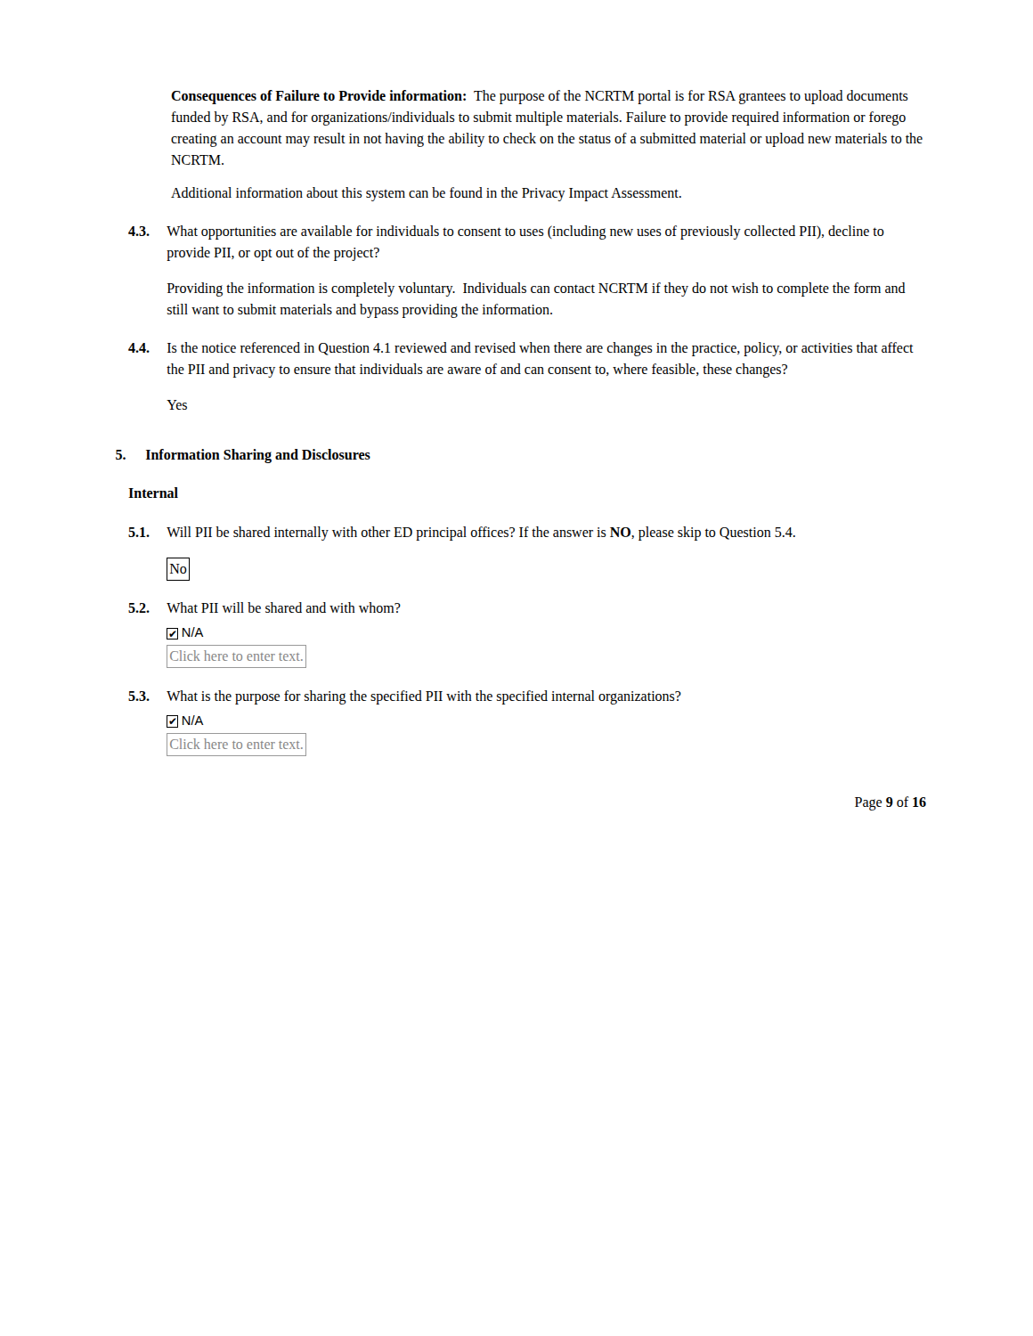Consequences of Failure to Provide information: The purpose of the NCRTM portal is for RSA grantees to upload documents funded by RSA, and for organizations/individuals to submit multiple materials. Failure to provide required information or forego creating an account may result in not having the ability to check on the status of a submitted material or upload new materials to the NCRTM.
Additional information about this system can be found in the Privacy Impact Assessment.
4.3.
What opportunities are available for individuals to consent to uses (including new uses of previously collected PII), decline to provide PII, or opt out of the project?
Providing the information is completely voluntary. Individuals can contact NCRTM if they do not wish to complete the form and still want to submit materials and bypass providing the information.
4.4.
Is the notice referenced in Question 4.1 reviewed and revised when there are changes in the practice, policy, or activities that affect the PII and privacy to ensure that individuals are aware of and can consent to, where feasible, these changes?
Yes
5. Information Sharing and Disclosures
Internal
5.1.
Will PII be shared internally with other ED principal offices? If the answer is NO, please skip to Question 5.4.
No
5.2.
What PII will be shared and with whom?
✔N/A
Click here to enter text.
5.3.
What is the purpose for sharing the specified PII with the specified internal organizations?
✔N/A
Click here to enter text.
Page 9 of 16